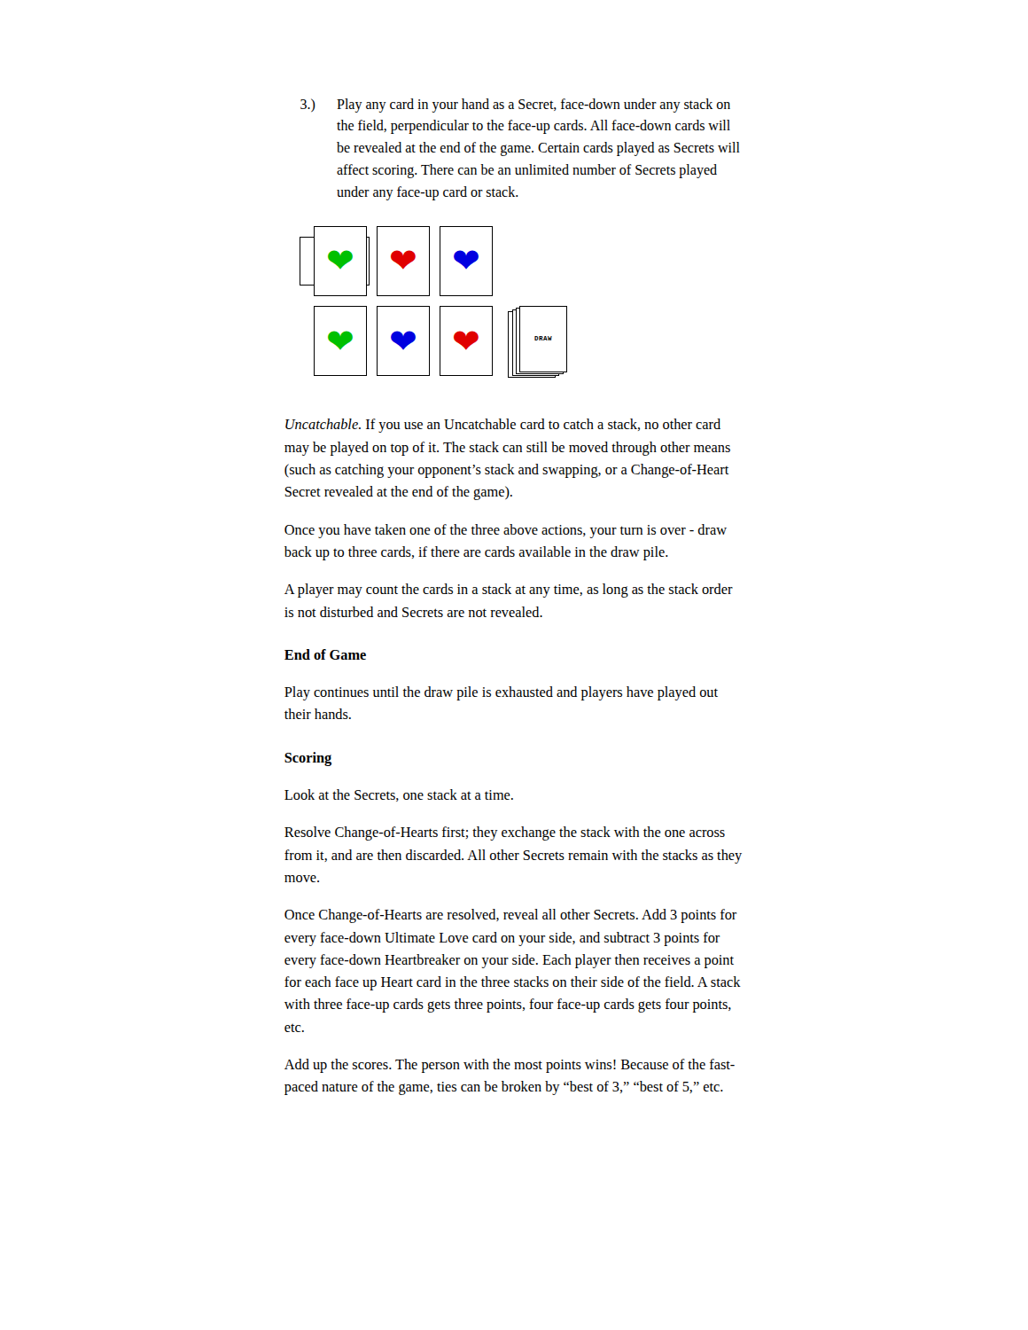3.) Play any card in your hand as a Secret, face-down under any stack on the field, perpendicular to the face-up cards. All face-down cards will be revealed at the end of the game. Certain cards played as Secrets will affect scoring. There can be an unlimited number of Secrets played under any face-up card or stack.
❤
❤
❤
❤
❤
❤
DRAW
Uncatchable. If you use an Uncatchable card to catch a stack, no other card may be played on top of it. The stack can still be moved through other means (such as catching your opponent’s stack and swapping, or a Change-of-Heart Secret revealed at the end of the game).
Once you have taken one of the three above actions, your turn is over - draw back up to three cards, if there are cards available in the draw pile.
A player may count the cards in a stack at any time, as long as the stack order is not disturbed and Secrets are not revealed.
End of Game
Play continues until the draw pile is exhausted and players have played out their hands.
Scoring
Look at the Secrets, one stack at a time.
Resolve Change-of-Hearts first; they exchange the stack with the one across from it, and are then discarded. All other Secrets remain with the stacks as they move.
Once Change-of-Hearts are resolved, reveal all other Secrets. Add 3 points for every face-down Ultimate Love card on your side, and subtract 3 points for every face-down Heartbreaker on your side. Each player then receives a point for each face up Heart card in the three stacks on their side of the field. A stack with three face-up cards gets three points, four face-up cards gets four points, etc.
Add up the scores. The person with the most points wins! Because of the fast-paced nature of the game, ties can be broken by “best of 3,” “best of 5,” etc.